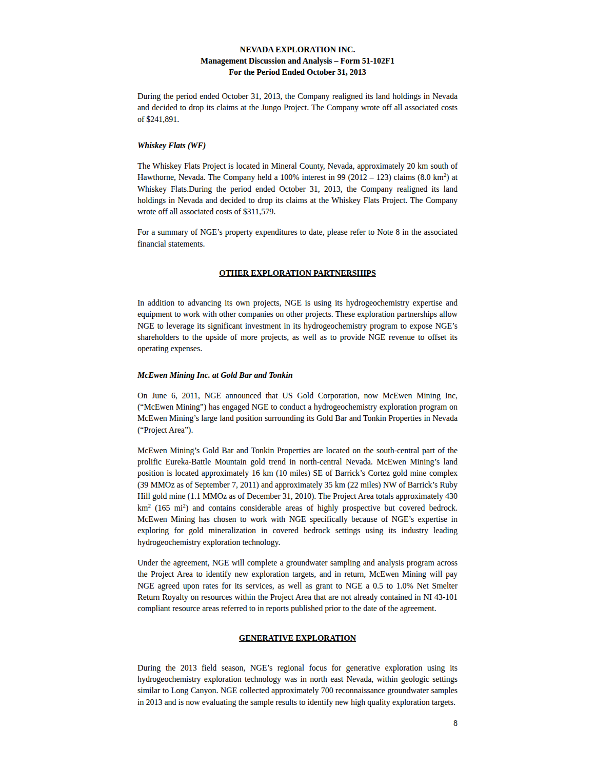NEVADA EXPLORATION INC.
Management Discussion and Analysis – Form 51-102F1
For the Period Ended October 31, 2013
During the period ended October 31, 2013, the Company realigned its land holdings in Nevada and decided to drop its claims at the Jungo Project. The Company wrote off all associated costs of $241,891.
Whiskey Flats (WF)
The Whiskey Flats Project is located in Mineral County, Nevada, approximately 20 km south of Hawthorne, Nevada. The Company held a 100% interest in 99 (2012 – 123) claims (8.0 km2) at Whiskey Flats.During the period ended October 31, 2013, the Company realigned its land holdings in Nevada and decided to drop its claims at the Whiskey Flats Project. The Company wrote off all associated costs of $311,579.
For a summary of NGE’s property expenditures to date, please refer to Note 8 in the associated financial statements.
OTHER EXPLORATION PARTNERSHIPS
In addition to advancing its own projects, NGE is using its hydrogeochemistry expertise and equipment to work with other companies on other projects. These exploration partnerships allow NGE to leverage its significant investment in its hydrogeochemistry program to expose NGE’s shareholders to the upside of more projects, as well as to provide NGE revenue to offset its operating expenses.
McEwen Mining Inc. at Gold Bar and Tonkin
On June 6, 2011, NGE announced that US Gold Corporation, now McEwen Mining Inc, (“McEwen Mining”) has engaged NGE to conduct a hydrogeochemistry exploration program on McEwen Mining’s large land position surrounding its Gold Bar and Tonkin Properties in Nevada (“Project Area”).
McEwen Mining’s Gold Bar and Tonkin Properties are located on the south-central part of the prolific Eureka-Battle Mountain gold trend in north-central Nevada. McEwen Mining’s land position is located approximately 16 km (10 miles) SE of Barrick’s Cortez gold mine complex (39 MMOz as of September 7, 2011) and approximately 35 km (22 miles) NW of Barrick’s Ruby Hill gold mine (1.1 MMOz as of December 31, 2010). The Project Area totals approximately 430 km2 (165 mi2) and contains considerable areas of highly prospective but covered bedrock. McEwen Mining has chosen to work with NGE specifically because of NGE’s expertise in exploring for gold mineralization in covered bedrock settings using its industry leading hydrogeochemistry exploration technology.
Under the agreement, NGE will complete a groundwater sampling and analysis program across the Project Area to identify new exploration targets, and in return, McEwen Mining will pay NGE agreed upon rates for its services, as well as grant to NGE a 0.5 to 1.0% Net Smelter Return Royalty on resources within the Project Area that are not already contained in NI 43-101 compliant resource areas referred to in reports published prior to the date of the agreement.
GENERATIVE EXPLORATION
During the 2013 field season, NGE’s regional focus for generative exploration using its hydrogeochemistry exploration technology was in north east Nevada, within geologic settings similar to Long Canyon. NGE collected approximately 700 reconnaissance groundwater samples in 2013 and is now evaluating the sample results to identify new high quality exploration targets.
8